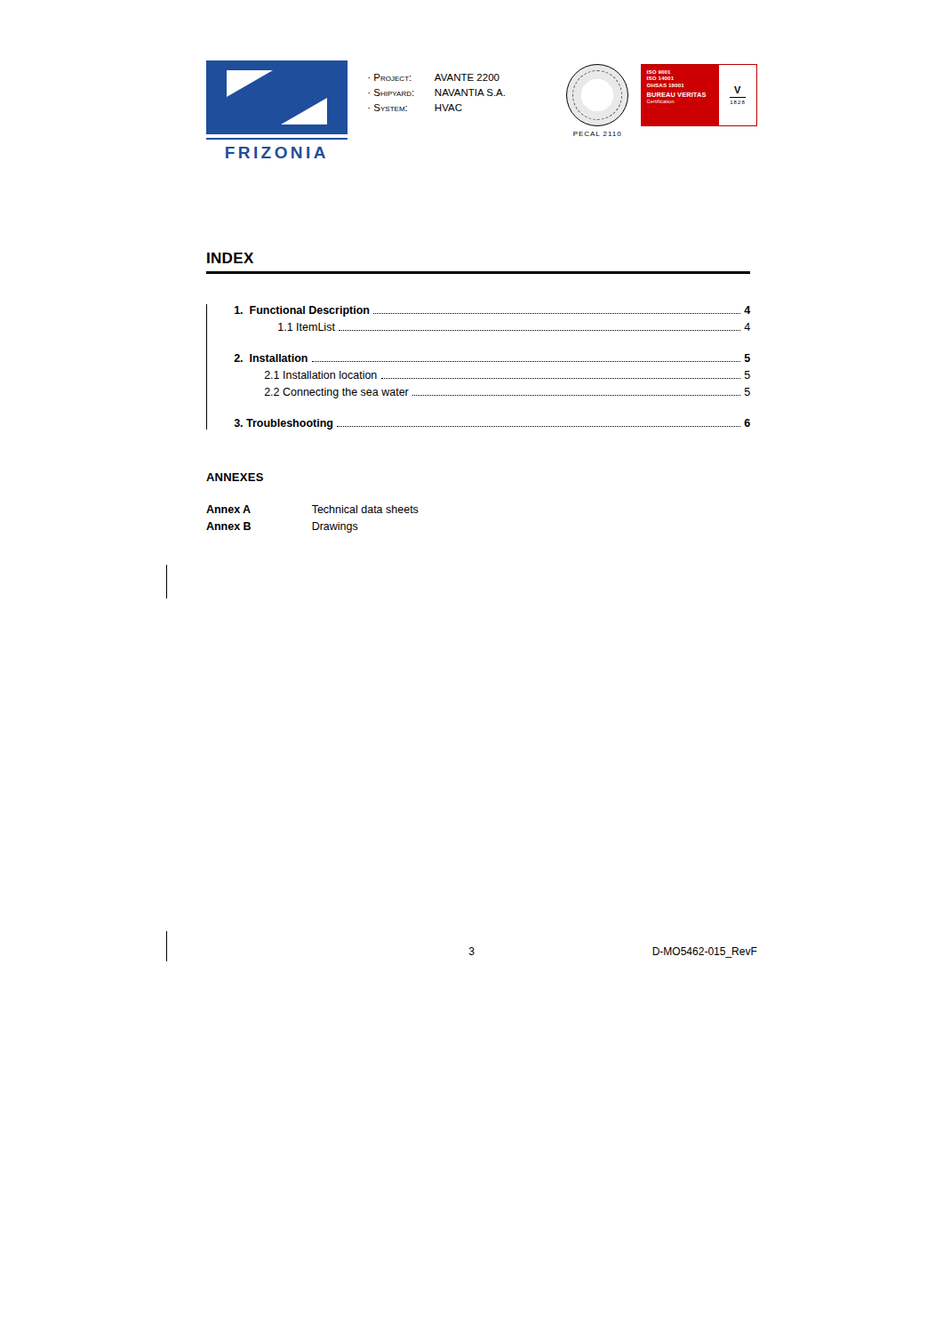FRIZONIA
| · Project : | AVANTE 2200 |
| · Shipyard : | NAVANTIA S.A. |
| · System : | HVAC |
PECAL 2110
ISO 9001
ISO 14001
OHSAS 18001
BUREAU VERITAS
Certification
V
1828
INDEX
1. Functional Description 4
1.1 ItemList 4
2. Installation 5
2.1 Installation location 5
2.2 Connecting the sea water 5
3. Troubleshooting 6
ANNEXES
| Annex A | Technical data sheets |
| Annex B | Drawings |
3
D-MO5462-015_RevF